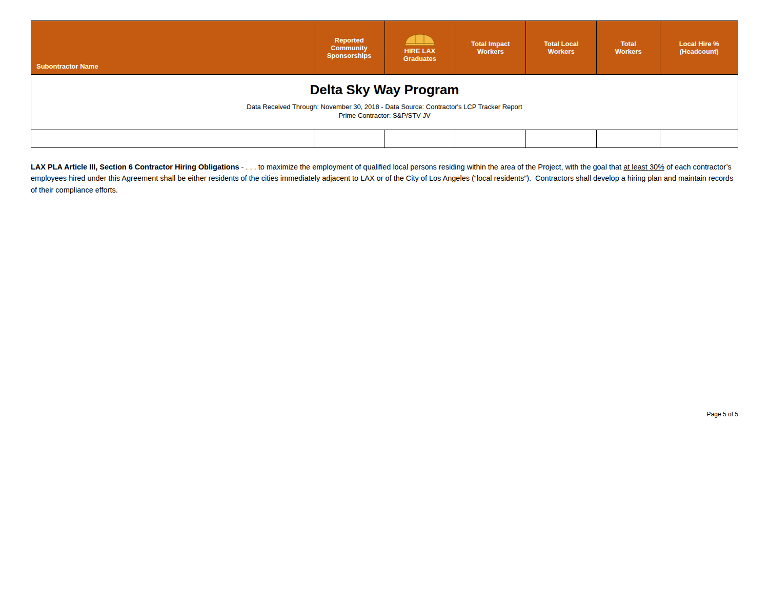| Delta Sky Way Program Data Received Through: November 30, 2018 - Data Source: Contractor's LCP Tracker Report Prime Contractor: S&P/STV JV |
| Subontractor Name | Reported Community Sponsorships | HIRE LAX Graduates | Total Impact Workers | Total Local Workers | Total Workers | Local Hire % (Headcount) |
LAX PLA Article III, Section 6 Contractor Hiring Obligations - . . . to maximize the employment of qualified local persons residing within the area of the Project, with the goal that at least 30% of each contractor’s employees hired under this Agreement shall be either residents of the cities immediately adjacent to LAX or of the City of Los Angeles (“local residents”). Contractors shall develop a hiring plan and maintain records of their compliance efforts.
Page 5 of 5